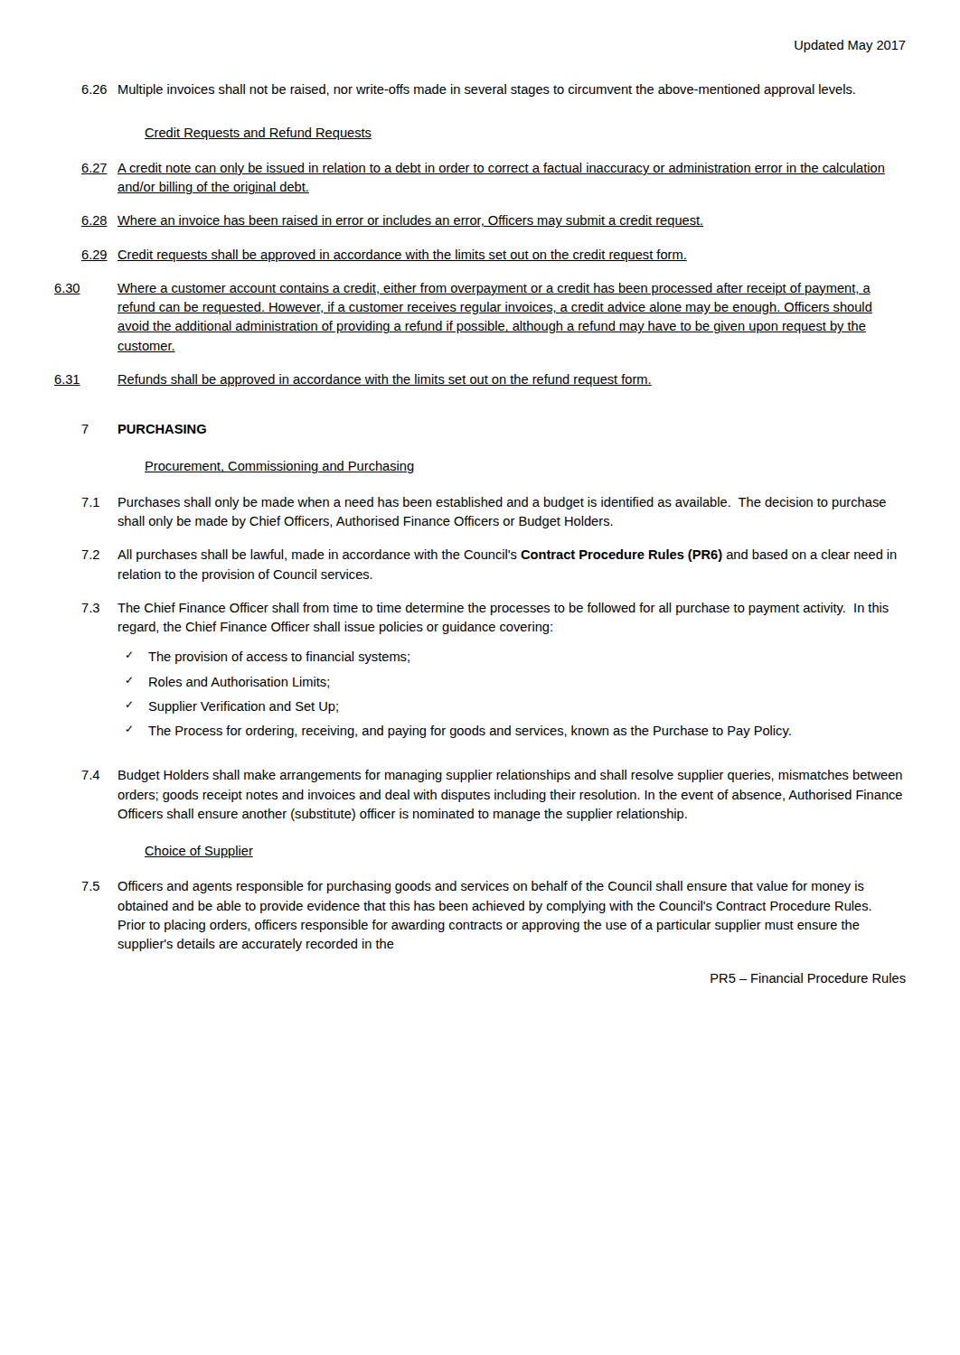Updated May 2017
6.26
Multiple invoices shall not be raised, nor write-offs made in several stages to circumvent the above-mentioned approval levels.
Credit Requests and Refund Requests
6.27
A credit note can only be issued in relation to a debt in order to correct a factual inaccuracy or administration error in the calculation and/or billing of the original debt.
6.28
Where an invoice has been raised in error or includes an error, Officers may submit a credit request.
6.29
Credit requests shall be approved in accordance with the limits set out on the credit request form.
6.30
Where a customer account contains a credit, either from overpayment or a credit has been processed after receipt of payment, a refund can be requested. However, if a customer receives regular invoices, a credit advice alone may be enough. Officers should avoid the additional administration of providing a refund if possible, although a refund may have to be given upon request by the customer.
6.31
Refunds shall be approved in accordance with the limits set out on the refund request form.
7
PURCHASING
Procurement, Commissioning and Purchasing
7.1
Purchases shall only be made when a need has been established and a budget is identified as available. The decision to purchase shall only be made by Chief Officers, Authorised Finance Officers or Budget Holders.
7.2
All purchases shall be lawful, made in accordance with the Council's Contract Procedure Rules (PR6) and based on a clear need in relation to the provision of Council services.
7.3
The Chief Finance Officer shall from time to time determine the processes to be followed for all purchase to payment activity. In this regard, the Chief Finance Officer shall issue policies or guidance covering:
The provision of access to financial systems;
Roles and Authorisation Limits;
Supplier Verification and Set Up;
The Process for ordering, receiving, and paying for goods and services, known as the Purchase to Pay Policy.
7.4
Budget Holders shall make arrangements for managing supplier relationships and shall resolve supplier queries, mismatches between orders; goods receipt notes and invoices and deal with disputes including their resolution. In the event of absence, Authorised Finance Officers shall ensure another (substitute) officer is nominated to manage the supplier relationship.
Choice of Supplier
7.5
Officers and agents responsible for purchasing goods and services on behalf of the Council shall ensure that value for money is obtained and be able to provide evidence that this has been achieved by complying with the Council's Contract Procedure Rules.
Prior to placing orders, officers responsible for awarding contracts or approving the use of a particular supplier must ensure the supplier's details are accurately recorded in the
PR5 – Financial Procedure Rules